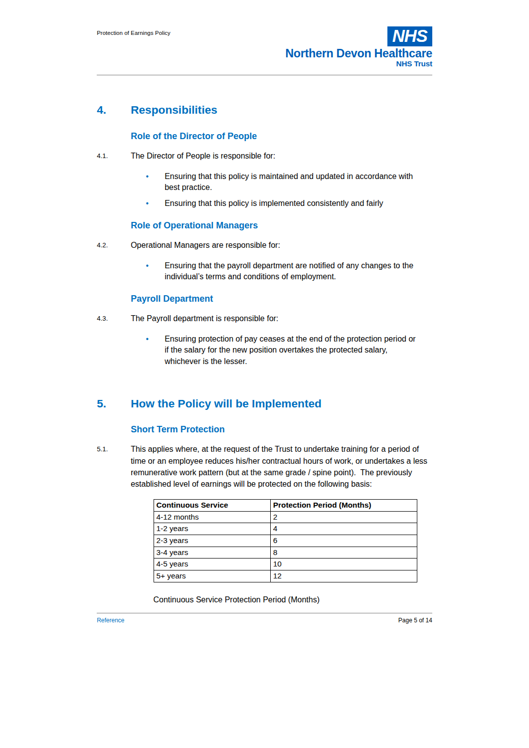Protection of Earnings Policy
NHS
Northern Devon Healthcare
NHS Trust
4. Responsibilities
Role of the Director of People
4.1.
The Director of People is responsible for:
Ensuring that this policy is maintained and updated in accordance with best practice.
Ensuring that this policy is implemented consistently and fairly
Role of Operational Managers
4.2.
Operational Managers are responsible for:
Ensuring that the payroll department are notified of any changes to the individual’s terms and conditions of employment.
Payroll Department
4.3.
The Payroll department is responsible for:
Ensuring protection of pay ceases at the end of the protection period or if the salary for the new position overtakes the protected salary, whichever is the lesser.
5. How the Policy will be Implemented
Short Term Protection
5.1.
This applies where, at the request of the Trust to undertake training for a period of time or an employee reduces his/her contractual hours of work, or undertakes a less remunerative work pattern (but at the same grade / spine point). The previously established level of earnings will be protected on the following basis:
| Continuous Service | Protection Period (Months) |
| --- | --- |
| 4-12 months | 2 |
| 1-2 years | 4 |
| 2-3 years | 6 |
| 3-4 years | 8 |
| 4-5 years | 10 |
| 5+ years | 12 |
Continuous Service Protection Period (Months)
Reference
Page 5 of 14